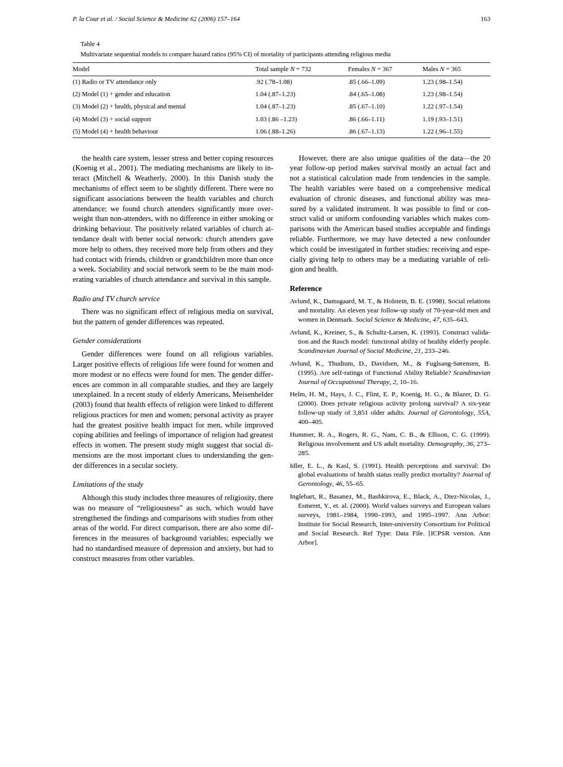P. la Cour et al. / Social Science & Medicine 62 (2006) 157–164 163
Table 4
Multivariate sequential models to compare hazard ratios (95% CI) of mortality of participants attending religious media
| Model | Total sample N = 732 | Females N = 367 | Males N = 365 |
| --- | --- | --- | --- |
| (1) Radio or TV attendance only | .92 (.78–1.08) | .85 (.66–1.09) | 1.23 (.98–1.54) |
| (2) Model (1) + gender and education | 1.04 (.87–1.23) | .84 (.65–1.08) | 1.23 (.98–1.54) |
| (3) Model (2) + health, physical and mental | 1.04 (.87–1.23) | .85 (.67–1.10) | 1.22 (.97–1.54) |
| (4) Model (3) + social support | 1.03 (.86 –1.23) | .86 (.66–1.11) | 1.19 (.93–1.51) |
| (5) Model (4) + health behaviour | 1.06 (.88–1.26) | .86 (.67–1.13) | 1.22 (.96–1.55) |
the health care system, lesser stress and better coping resources (Koenig et al., 2001). The mediating mechanisms are likely to interact (Mitchell & Weatherly, 2000). In this Danish study the mechanisms of effect seem to be slightly different. There were no significant associations between the health variables and church attendance; we found church attenders significantly more overweight than non-attenders, with no difference in either smoking or drinking behaviour. The positively related variables of church attendance dealt with better social network: church attenders gave more help to others, they received more help from others and they had contact with friends, children or grandchildren more than once a week. Sociability and social network seem to be the main moderating variables of church attendance and survival in this sample.
Radio and TV church service
There was no significant effect of religious media on survival, but the pattern of gender differences was repeated.
Gender considerations
Gender differences were found on all religious variables. Larger positive effects of religious life were found for women and more modest or no effects were found for men. The gender differences are common in all comparable studies, and they are largely unexplained. In a recent study of elderly Americans, Meisenhelder (2003) found that health effects of religion were linked to different religious practices for men and women; personal activity as prayer had the greatest positive health impact for men, while improved coping abilities and feelings of importance of religion had greatest effects in women. The present study might suggest that social dimensions are the most important clues to understanding the gender differences in a secular society.
Limitations of the study
Although this study includes three measures of religiosity, there was no measure of “religiousness” as such, which would have strengthened the findings and comparisons with studies from other areas of the world. For direct comparison, there are also some differences in the measures of background variables; especially we had no standardised measure of depression and anxiety, but had to construct measures from other variables.
However, there are also unique qualities of the data—the 20 year follow-up period makes survival mostly an actual fact and not a statistical calculation made from tendencies in the sample. The health variables were based on a comprehensive medical evaluation of chronic diseases, and functional ability was measured by a validated instrument. It was possible to find or construct valid or uniform confounding variables which makes comparisons with the American based studies acceptable and findings reliable. Furthermore, we may have detected a new confounder which could be investigated in further studies: receiving and especially giving help to others may be a mediating variable of religion and health.
Reference
Avlund, K., Damsgaard, M. T., & Holstein, B. E. (1998). Social relations and mortality. An eleven year follow-up study of 70-year-old men and women in Denmark. Social Science & Medicine, 47, 635–643.
Avlund, K., Kreiner, S., & Schultz-Larsen, K. (1993). Construct validation and the Rasch model: functional ability of healthy elderly people. Scandinavian Journal of Social Medicine, 21, 233–246.
Avlund, K., Thudium, D., Davidsen, M., & Fuglsang-Sørensen, B. (1995). Are self-ratings of Functional Ability Reliable? Scandinavian Journal of Occupational Therapy, 2, 10–16.
Helm, H. M., Hays, J. C., Flint, E. P., Koenig, H. G., & Blazer, D. G. (2000). Does private religious activity prolong survival? A six-year follow-up study of 3,851 older adults. Journal of Gerontology, 55A, 400–405.
Hummer, R. A., Rogers, R. G., Nam, C. B., & Ellison, C. G. (1999). Religious involvement and US adult mortality. Demography, 36, 273–285.
Idler, E. L., & Kasl, S. (1991). Health perceptions and survival: Do global evaluations of health status really predict mortality? Journal of Gerontology, 46, 55–65.
Inglehart, R., Basanez, M., Bashkirova, E., Black, A., Diez-Nicolas, J., Esmeret, Y., et. al. (2000). World values surveys and European values surveys, 1981–1984, 1990–1993, and 1995–1997. Ann Arbor: Institute for Social Research, Inter-university Consortium for Political and Social Research. Ref Type: Data File. [ICPSR version. Ann Arbor].